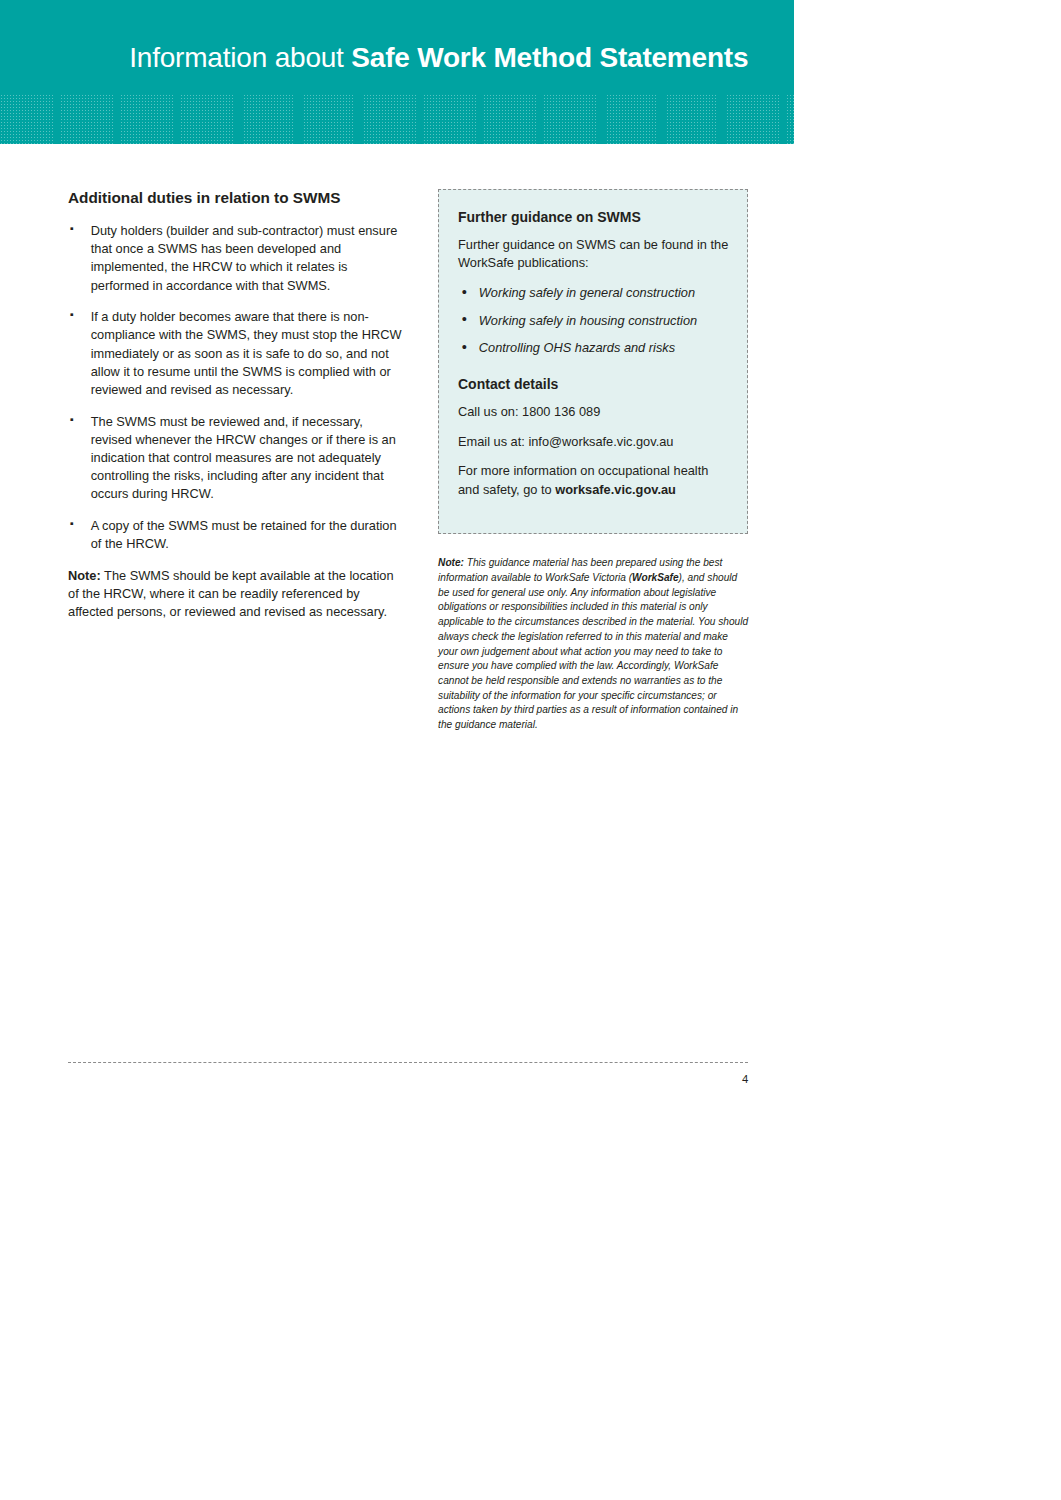Information about Safe Work Method Statements
Additional duties in relation to SWMS
Duty holders (builder and sub-contractor) must ensure that once a SWMS has been developed and implemented, the HRCW to which it relates is performed in accordance with that SWMS.
If a duty holder becomes aware that there is non-compliance with the SWMS, they must stop the HRCW immediately or as soon as it is safe to do so, and not allow it to resume until the SWMS is complied with or reviewed and revised as necessary.
The SWMS must be reviewed and, if necessary, revised whenever the HRCW changes or if there is an indication that control measures are not adequately controlling the risks, including after any incident that occurs during HRCW.
A copy of the SWMS must be retained for the duration of the HRCW.
Note: The SWMS should be kept available at the location of the HRCW, where it can be readily referenced by affected persons, or reviewed and revised as necessary.
Further guidance on SWMS
Further guidance on SWMS can be found in the WorkSafe publications:
Working safely in general construction
Working safely in housing construction
Controlling OHS hazards and risks
Contact details
Call us on: 1800 136 089
Email us at: info@worksafe.vic.gov.au
For more information on occupational health and safety, go to worksafe.vic.gov.au
Note: This guidance material has been prepared using the best information available to WorkSafe Victoria (WorkSafe), and should be used for general use only. Any information about legislative obligations or responsibilities included in this material is only applicable to the circumstances described in the material. You should always check the legislation referred to in this material and make your own judgement about what action you may need to take to ensure you have complied with the law. Accordingly, WorkSafe cannot be held responsible and extends no warranties as to the suitability of the information for your specific circumstances; or actions taken by third parties as a result of information contained in the guidance material.
4